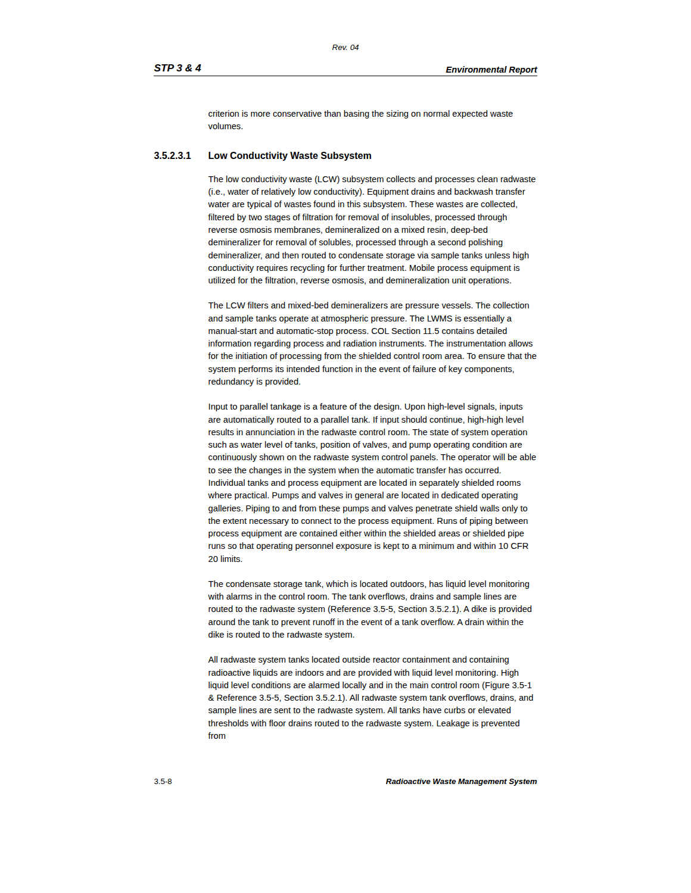Rev. 04
STP 3 & 4
Environmental Report
criterion is more conservative than basing the sizing on normal expected waste volumes.
3.5.2.3.1 Low Conductivity Waste Subsystem
The low conductivity waste (LCW) subsystem collects and processes clean radwaste (i.e., water of relatively low conductivity). Equipment drains and backwash transfer water are typical of wastes found in this subsystem. These wastes are collected, filtered by two stages of filtration for removal of insolubles, processed through reverse osmosis membranes, demineralized on a mixed resin, deep-bed demineralizer for removal of solubles, processed through a second polishing demineralizer, and then routed to condensate storage via sample tanks unless high conductivity requires recycling for further treatment. Mobile process equipment is utilized for the filtration, reverse osmosis, and demineralization unit operations.
The LCW filters and mixed-bed demineralizers are pressure vessels. The collection and sample tanks operate at atmospheric pressure. The LWMS is essentially a manual-start and automatic-stop process. COL Section 11.5 contains detailed information regarding process and radiation instruments. The instrumentation allows for the initiation of processing from the shielded control room area. To ensure that the system performs its intended function in the event of failure of key components, redundancy is provided.
Input to parallel tankage is a feature of the design. Upon high-level signals, inputs are automatically routed to a parallel tank. If input should continue, high-high level results in annunciation in the radwaste control room. The state of system operation such as water level of tanks, position of valves, and pump operating condition are continuously shown on the radwaste system control panels. The operator will be able to see the changes in the system when the automatic transfer has occurred. Individual tanks and process equipment are located in separately shielded rooms where practical. Pumps and valves in general are located in dedicated operating galleries. Piping to and from these pumps and valves penetrate shield walls only to the extent necessary to connect to the process equipment. Runs of piping between process equipment are contained either within the shielded areas or shielded pipe runs so that operating personnel exposure is kept to a minimum and within 10 CFR 20 limits.
The condensate storage tank, which is located outdoors, has liquid level monitoring with alarms in the control room. The tank overflows, drains and sample lines are routed to the radwaste system (Reference 3.5-5, Section 3.5.2.1). A dike is provided around the tank to prevent runoff in the event of a tank overflow. A drain within the dike is routed to the radwaste system.
All radwaste system tanks located outside reactor containment and containing radioactive liquids are indoors and are provided with liquid level monitoring. High liquid level conditions are alarmed locally and in the main control room (Figure 3.5-1 & Reference 3.5-5, Section 3.5.2.1). All radwaste system tank overflows, drains, and sample lines are sent to the radwaste system. All tanks have curbs or elevated thresholds with floor drains routed to the radwaste system. Leakage is prevented from
3.5-8
Radioactive Waste Management System